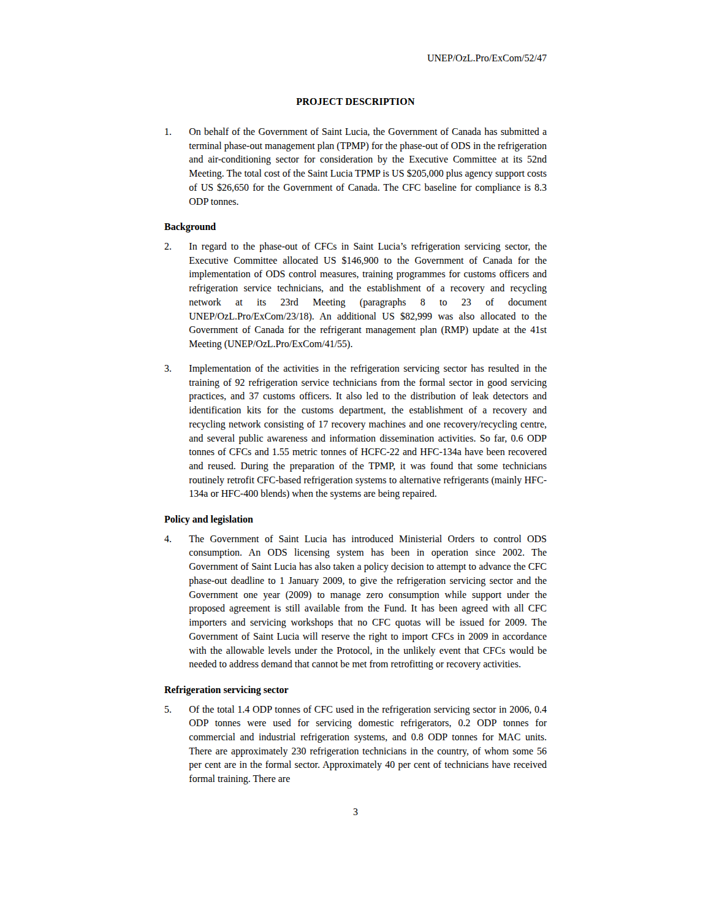UNEP/OzL.Pro/ExCom/52/47
PROJECT DESCRIPTION
1. On behalf of the Government of Saint Lucia, the Government of Canada has submitted a terminal phase-out management plan (TPMP) for the phase-out of ODS in the refrigeration and air-conditioning sector for consideration by the Executive Committee at its 52nd Meeting. The total cost of the Saint Lucia TPMP is US $205,000 plus agency support costs of US $26,650 for the Government of Canada. The CFC baseline for compliance is 8.3 ODP tonnes.
Background
2. In regard to the phase-out of CFCs in Saint Lucia’s refrigeration servicing sector, the Executive Committee allocated US $146,900 to the Government of Canada for the implementation of ODS control measures, training programmes for customs officers and refrigeration service technicians, and the establishment of a recovery and recycling network at its 23rd Meeting (paragraphs 8 to 23 of document UNEP/OzL.Pro/ExCom/23/18). An additional US $82,999 was also allocated to the Government of Canada for the refrigerant management plan (RMP) update at the 41st Meeting (UNEP/OzL.Pro/ExCom/41/55).
3. Implementation of the activities in the refrigeration servicing sector has resulted in the training of 92 refrigeration service technicians from the formal sector in good servicing practices, and 37 customs officers. It also led to the distribution of leak detectors and identification kits for the customs department, the establishment of a recovery and recycling network consisting of 17 recovery machines and one recovery/recycling centre, and several public awareness and information dissemination activities. So far, 0.6 ODP tonnes of CFCs and 1.55 metric tonnes of HCFC-22 and HFC-134a have been recovered and reused. During the preparation of the TPMP, it was found that some technicians routinely retrofit CFC-based refrigeration systems to alternative refrigerants (mainly HFC-134a or HFC-400 blends) when the systems are being repaired.
Policy and legislation
4. The Government of Saint Lucia has introduced Ministerial Orders to control ODS consumption. An ODS licensing system has been in operation since 2002. The Government of Saint Lucia has also taken a policy decision to attempt to advance the CFC phase-out deadline to 1 January 2009, to give the refrigeration servicing sector and the Government one year (2009) to manage zero consumption while support under the proposed agreement is still available from the Fund. It has been agreed with all CFC importers and servicing workshops that no CFC quotas will be issued for 2009. The Government of Saint Lucia will reserve the right to import CFCs in 2009 in accordance with the allowable levels under the Protocol, in the unlikely event that CFCs would be needed to address demand that cannot be met from retrofitting or recovery activities.
Refrigeration servicing sector
5. Of the total 1.4 ODP tonnes of CFC used in the refrigeration servicing sector in 2006, 0.4 ODP tonnes were used for servicing domestic refrigerators, 0.2 ODP tonnes for commercial and industrial refrigeration systems, and 0.8 ODP tonnes for MAC units. There are approximately 230 refrigeration technicians in the country, of whom some 56 per cent are in the formal sector. Approximately 40 per cent of technicians have received formal training. There are
3